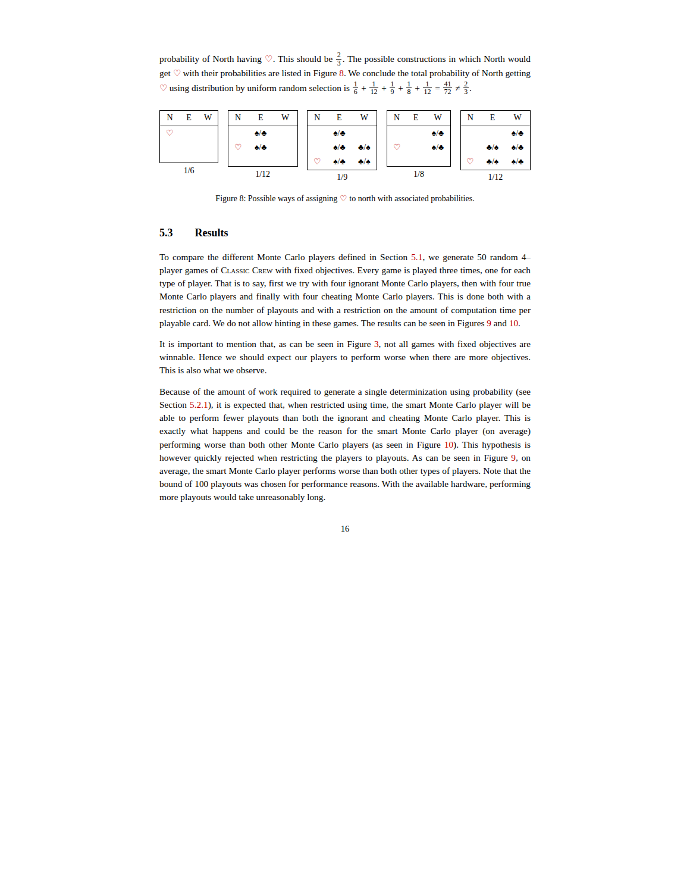probability of North having ♡. This should be 23. The possible constructions in which North would get ♡ with their probabilities are listed in Figure 8. We conclude the total probability of North getting ♡ using distribution by uniform random selection is 16 + 112 + 19 + 18 + 112 = 4172 ≠ 23.
| N | E | W |
| --- | --- | --- |
| ♡ | | |
1/6
| N | E | W |
| --- | --- | --- |
| | ♠ / ♣ | |
| ♡ | ♠ / ♣ | |
1/12
| N | E | W |
| --- | --- | --- |
| | ♠ / ♣ | |
| | ♠ / ♣ | ♣ / ♠ |
| ♡ | ♠ / ♣ | ♣ / ♠ |
1/9
| N | E | W |
| --- | --- | --- |
| | | ♠ / ♣ |
| ♡ | | ♠ / ♣ |
1/8
| N | E | W |
| --- | --- | --- |
| | | ♠ / ♣ |
| | ♣ / ♠ | ♠ / ♣ |
| ♡ | ♣ / ♠ | ♠ / ♣ |
1/12
Figure 8: Possible ways of assigning ♡ to north with associated probabilities.
5.3 Results
To compare the different Monte Carlo players defined in Section 5.1, we generate 50 random 4–player games of Classic Crew with fixed objectives. Every game is played three times, one for each type of player. That is to say, first we try with four ignorant Monte Carlo players, then with four true Monte Carlo players and finally with four cheating Monte Carlo players. This is done both with a restriction on the number of playouts and with a restriction on the amount of computation time per playable card. We do not allow hinting in these games. The results can be seen in Figures 9 and 10.
It is important to mention that, as can be seen in Figure 3, not all games with fixed objectives are winnable. Hence we should expect our players to perform worse when there are more objectives. This is also what we observe.
Because of the amount of work required to generate a single determinization using probability (see Section 5.2.1), it is expected that, when restricted using time, the smart Monte Carlo player will be able to perform fewer playouts than both the ignorant and cheating Monte Carlo player. This is exactly what happens and could be the reason for the smart Monte Carlo player (on average) performing worse than both other Monte Carlo players (as seen in Figure 10). This hypothesis is however quickly rejected when restricting the players to playouts. As can be seen in Figure 9, on average, the smart Monte Carlo player performs worse than both other types of players. Note that the bound of 100 playouts was chosen for performance reasons. With the available hardware, performing more playouts would take unreasonably long.
16